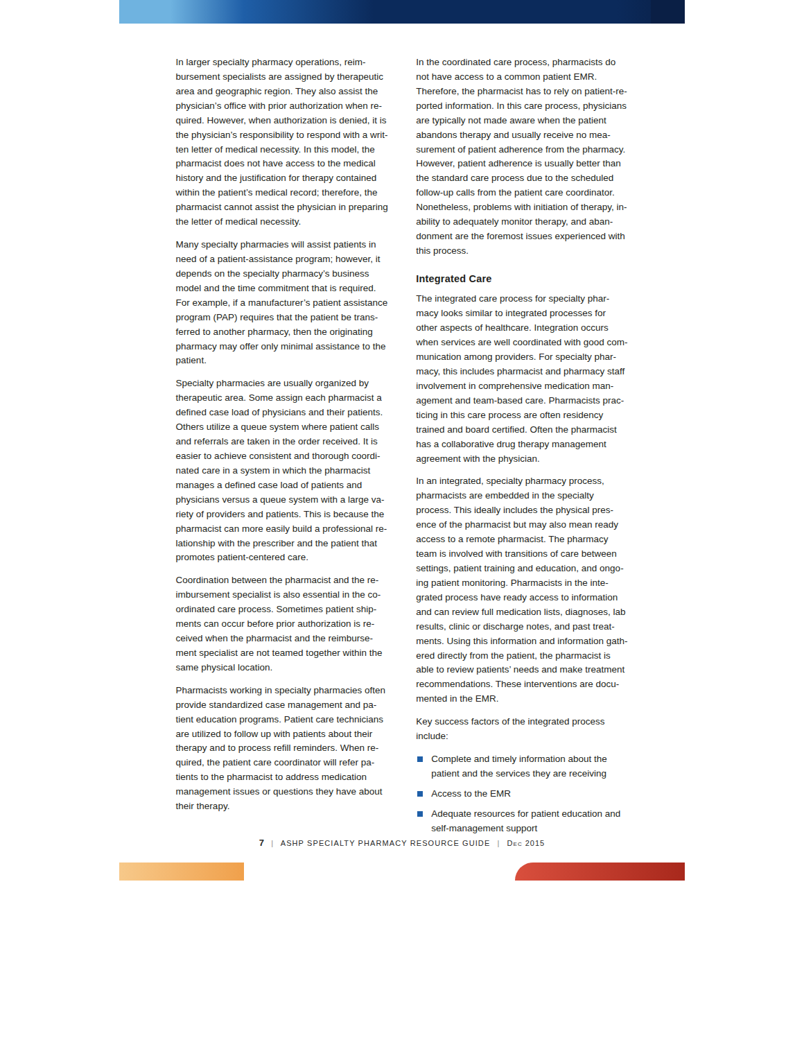In larger specialty pharmacy operations, reimbursement specialists are assigned by therapeutic area and geographic region. They also assist the physician’s office with prior authorization when required. However, when authorization is denied, it is the physician’s responsibility to respond with a written letter of medical necessity. In this model, the pharmacist does not have access to the medical history and the justification for therapy contained within the patient’s medical record; therefore, the pharmacist cannot assist the physician in preparing the letter of medical necessity.
Many specialty pharmacies will assist patients in need of a patient-assistance program; however, it depends on the specialty pharmacy’s business model and the time commitment that is required. For example, if a manufacturer’s patient assistance program (PAP) requires that the patient be transferred to another pharmacy, then the originating pharmacy may offer only minimal assistance to the patient.
Specialty pharmacies are usually organized by therapeutic area. Some assign each pharmacist a defined case load of physicians and their patients. Others utilize a queue system where patient calls and referrals are taken in the order received. It is easier to achieve consistent and thorough coordinated care in a system in which the pharmacist manages a defined case load of patients and physicians versus a queue system with a large variety of providers and patients. This is because the pharmacist can more easily build a professional relationship with the prescriber and the patient that promotes patient-centered care.
Coordination between the pharmacist and the reimbursement specialist is also essential in the coordinated care process. Sometimes patient shipments can occur before prior authorization is received when the pharmacist and the reimbursement specialist are not teamed together within the same physical location.
Pharmacists working in specialty pharmacies often provide standardized case management and patient education programs. Patient care technicians are utilized to follow up with patients about their therapy and to process refill reminders. When required, the patient care coordinator will refer patients to the pharmacist to address medication management issues or questions they have about their therapy.
In the coordinated care process, pharmacists do not have access to a common patient EMR. Therefore, the pharmacist has to rely on patient-reported information. In this care process, physicians are typically not made aware when the patient abandons therapy and usually receive no measurement of patient adherence from the pharmacy. However, patient adherence is usually better than the standard care process due to the scheduled follow-up calls from the patient care coordinator. Nonetheless, problems with initiation of therapy, inability to adequately monitor therapy, and abandonment are the foremost issues experienced with this process.
Integrated Care
The integrated care process for specialty pharmacy looks similar to integrated processes for other aspects of healthcare. Integration occurs when services are well coordinated with good communication among providers. For specialty pharmacy, this includes pharmacist and pharmacy staff involvement in comprehensive medication management and team-based care. Pharmacists practicing in this care process are often residency trained and board certified. Often the pharmacist has a collaborative drug therapy management agreement with the physician.
In an integrated, specialty pharmacy process, pharmacists are embedded in the specialty process. This ideally includes the physical presence of the pharmacist but may also mean ready access to a remote pharmacist. The pharmacy team is involved with transitions of care between settings, patient training and education, and ongoing patient monitoring. Pharmacists in the integrated process have ready access to information and can review full medication lists, diagnoses, lab results, clinic or discharge notes, and past treatments. Using this information and information gathered directly from the patient, the pharmacist is able to review patients’ needs and make treatment recommendations. These interventions are documented in the EMR.
Key success factors of the integrated process include:
Complete and timely information about the patient and the services they are receiving
Access to the EMR
Adequate resources for patient education and self-management support
7 | ASHP SPECIALTY PHARMACY RESOURCE GUIDE | Dec 2015